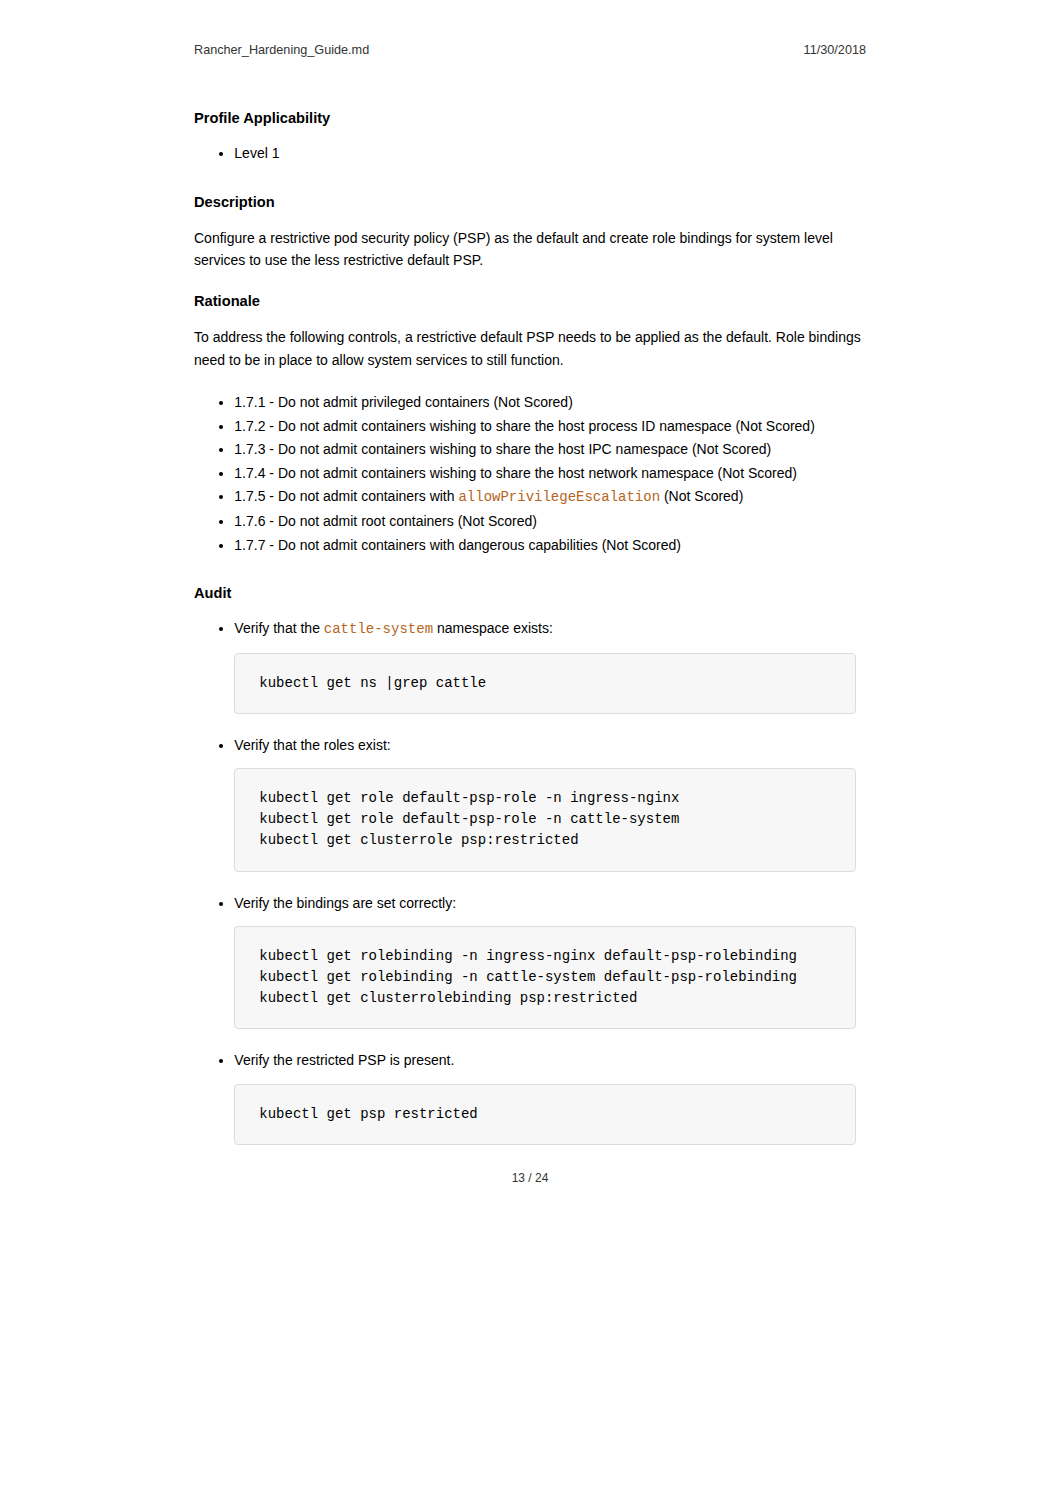Rancher_Hardening_Guide.md 11/30/2018
Profile Applicability
Level 1
Description
Configure a restrictive pod security policy (PSP) as the default and create role bindings for system level services to use the less restrictive default PSP.
Rationale
To address the following controls, a restrictive default PSP needs to be applied as the default. Role bindings need to be in place to allow system services to still function.
1.7.1 - Do not admit privileged containers (Not Scored)
1.7.2 - Do not admit containers wishing to share the host process ID namespace (Not Scored)
1.7.3 - Do not admit containers wishing to share the host IPC namespace (Not Scored)
1.7.4 - Do not admit containers wishing to share the host network namespace (Not Scored)
1.7.5 - Do not admit containers with allowPrivilegeEscalation (Not Scored)
1.7.6 - Do not admit root containers (Not Scored)
1.7.7 - Do not admit containers with dangerous capabilities (Not Scored)
Audit
Verify that the cattle-system namespace exists:
kubectl get ns |grep cattle
Verify that the roles exist:
kubectl get role default-psp-role -n ingress-nginx
kubectl get role default-psp-role -n cattle-system
kubectl get clusterrole psp:restricted
Verify the bindings are set correctly:
kubectl get rolebinding -n ingress-nginx default-psp-rolebinding
kubectl get rolebinding -n cattle-system default-psp-rolebinding
kubectl get clusterrolebinding psp:restricted
Verify the restricted PSP is present.
kubectl get psp restricted
13 / 24